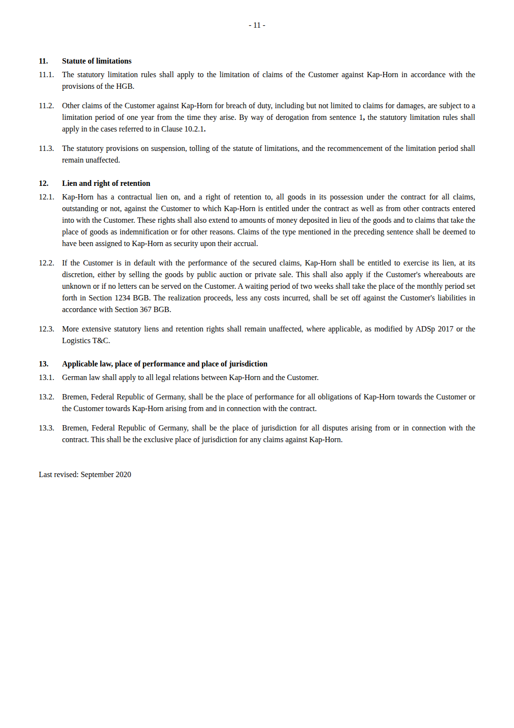- 11 -
11.
Statute of limitations
11.1. The statutory limitation rules shall apply to the limitation of claims of the Customer against Kap-Horn in accordance with the provisions of the HGB.
11.2. Other claims of the Customer against Kap-Horn for breach of duty, including but not limited to claims for damages, are subject to a limitation period of one year from the time they arise. By way of derogation from sentence 1, the statutory limitation rules shall apply in the cases referred to in Clause 10.2.1.
11.3. The statutory provisions on suspension, tolling of the statute of limitations, and the recommencement of the limitation period shall remain unaffected.
12.
Lien and right of retention
12.1. Kap-Horn has a contractual lien on, and a right of retention to, all goods in its possession under the contract for all claims, outstanding or not, against the Customer to which Kap-Horn is entitled under the contract as well as from other contracts entered into with the Customer. These rights shall also extend to amounts of money deposited in lieu of the goods and to claims that take the place of goods as indemnification or for other reasons. Claims of the type mentioned in the preceding sentence shall be deemed to have been assigned to Kap-Horn as security upon their accrual.
12.2. If the Customer is in default with the performance of the secured claims, Kap-Horn shall be entitled to exercise its lien, at its discretion, either by selling the goods by public auction or private sale. This shall also apply if the Customer's whereabouts are unknown or if no letters can be served on the Customer. A waiting period of two weeks shall take the place of the monthly period set forth in Section 1234 BGB. The realization proceeds, less any costs incurred, shall be set off against the Customer's liabilities in accordance with Section 367 BGB.
12.3. More extensive statutory liens and retention rights shall remain unaffected, where applicable, as modified by ADSp 2017 or the Logistics T&C.
13.
Applicable law, place of performance and place of jurisdiction
13.1. German law shall apply to all legal relations between Kap-Horn and the Customer.
13.2. Bremen, Federal Republic of Germany, shall be the place of performance for all obligations of Kap-Horn towards the Customer or the Customer towards Kap-Horn arising from and in connection with the contract.
13.3. Bremen, Federal Republic of Germany, shall be the place of jurisdiction for all disputes arising from or in connection with the contract. This shall be the exclusive place of jurisdiction for any claims against Kap-Horn.
Last revised: September 2020